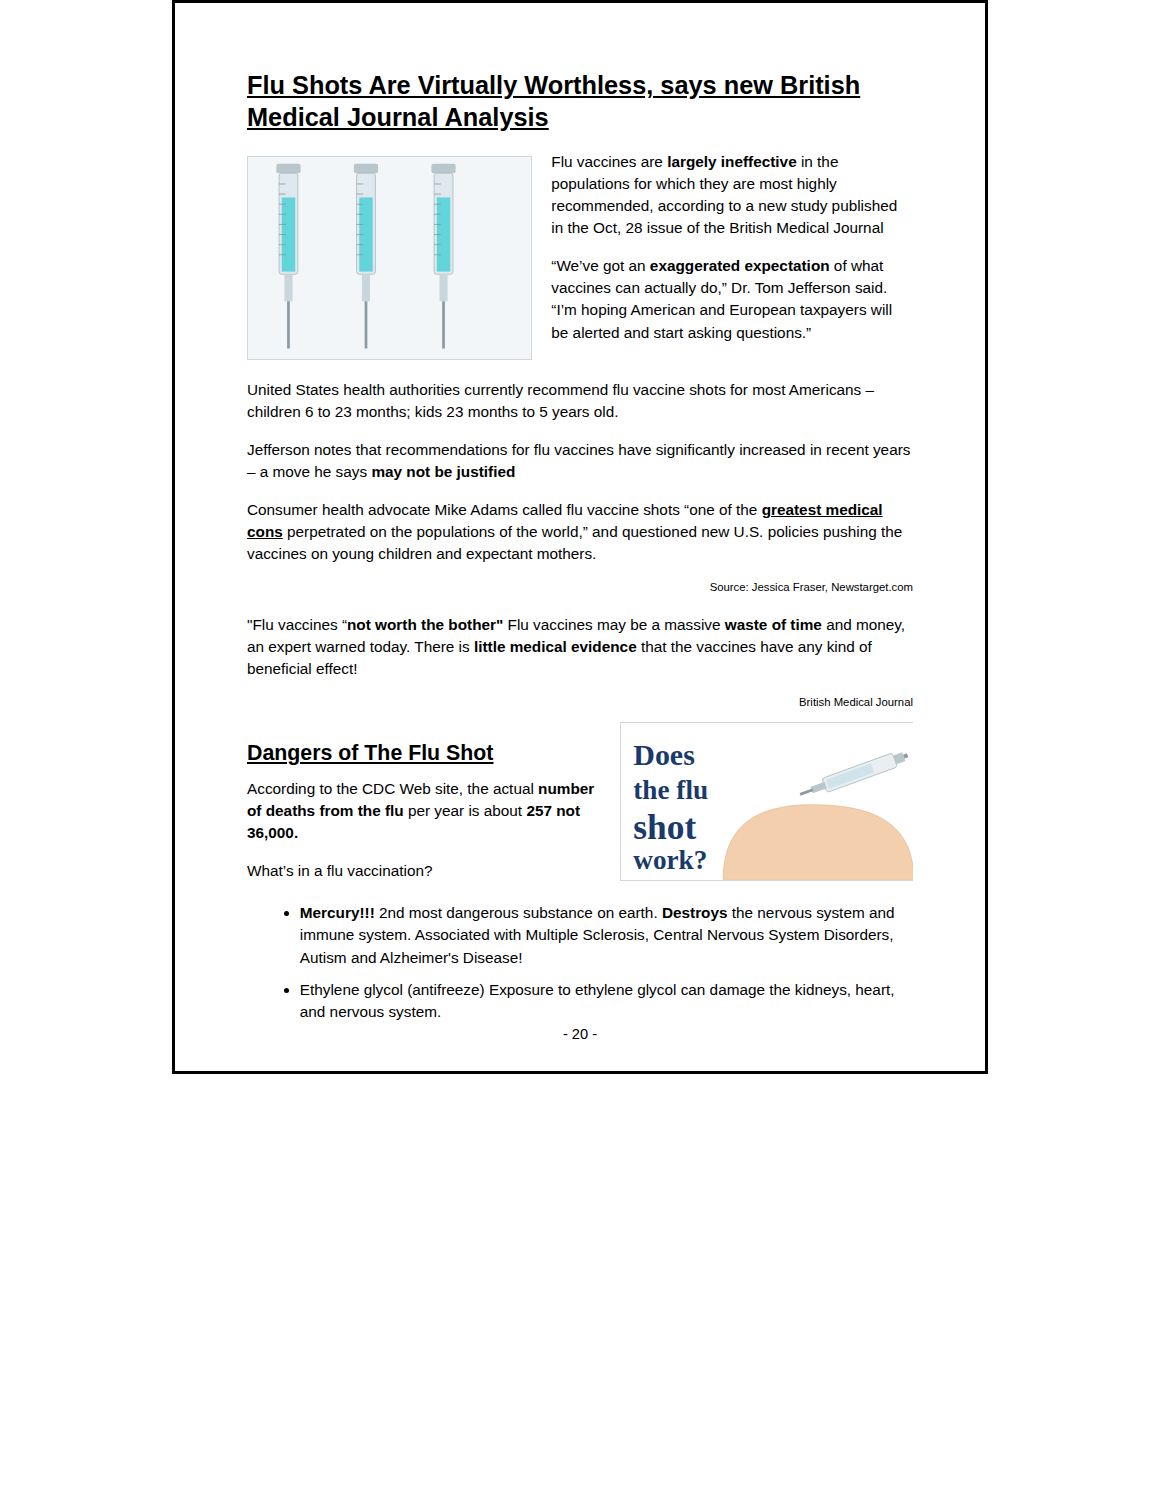Flu Shots Are Virtually Worthless, says new British Medical Journal Analysis
Flu vaccines are largely ineffective in the populations for which they are most highly recommended, according to a new study published in the Oct, 28 issue of the British Medical Journal
“We’ve got an exaggerated expectation of what vaccines can actually do,” Dr. Tom Jefferson said. “I’m hoping American and European taxpayers will be alerted and start asking questions.”
United States health authorities currently recommend flu vaccine shots for most Americans – children 6 to 23 months; kids 23 months to 5 years old.
Jefferson notes that recommendations for flu vaccines have significantly increased in recent years – a move he says may not be justified
Consumer health advocate Mike Adams called flu vaccine shots “one of the greatest medical cons perpetrated on the populations of the world,” and questioned new U.S. policies pushing the vaccines on young children and expectant mothers.
Source: Jessica Fraser, Newstarget.com
"Flu vaccines “not worth the bother" Flu vaccines may be a massive waste of time and money, an expert warned today. There is little medical evidence that the vaccines have any kind of beneficial effect!
British Medical Journal
Does the flu shot work?
Dangers of The Flu Shot
According to the CDC Web site, the actual number of deaths from the flu per year is about 257 not 36,000.
What’s in a flu vaccination?
Mercury!!! 2nd most dangerous substance on earth. Destroys the nervous system and immune system. Associated with Multiple Sclerosis, Central Nervous System Disorders, Autism and Alzheimer's Disease!
Ethylene glycol (antifreeze) Exposure to ethylene glycol can damage the kidneys, heart, and nervous system.
- 20 -